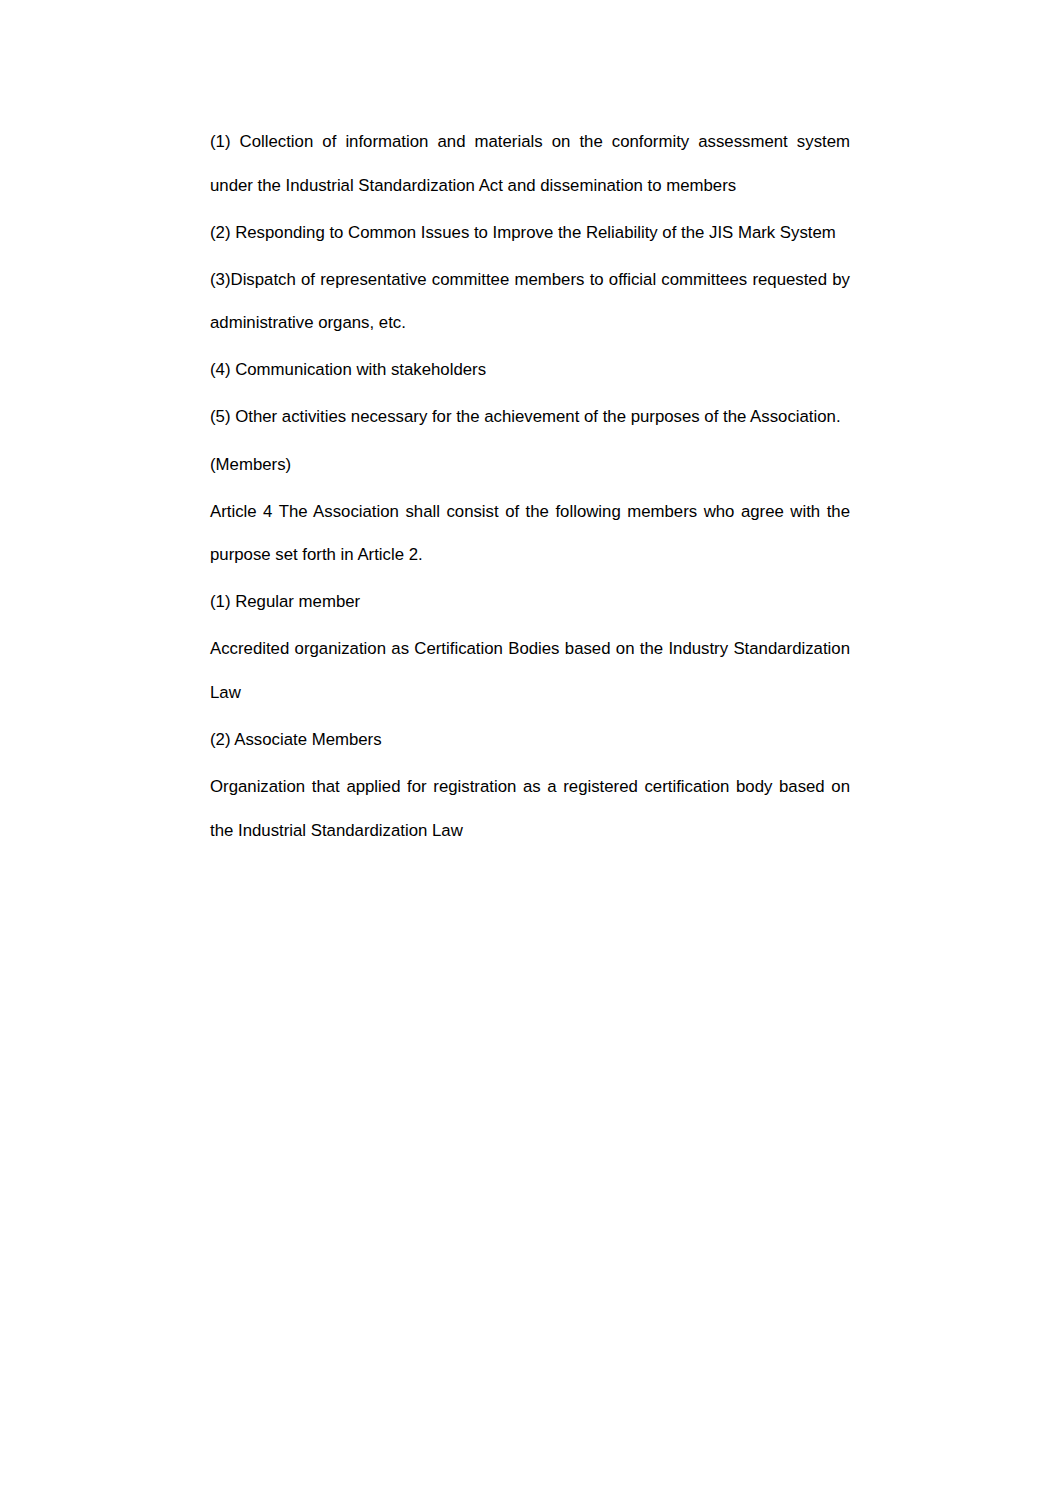(1) Collection of information and materials on the conformity assessment system under the Industrial Standardization Act and dissemination to members
(2) Responding to Common Issues to Improve the Reliability of the JIS Mark System
(3)Dispatch of representative committee members to official committees requested by administrative organs, etc.
(4) Communication with stakeholders
(5) Other activities necessary for the achievement of the purposes of the Association.
(Members)
Article 4 The Association shall consist of the following members who agree with the purpose set forth in Article 2.
(1) Regular member
Accredited organization as Certification Bodies based on the Industry Standardization Law
(2) Associate Members
Organization that applied for registration as a registered certification body based on the Industrial Standardization Law